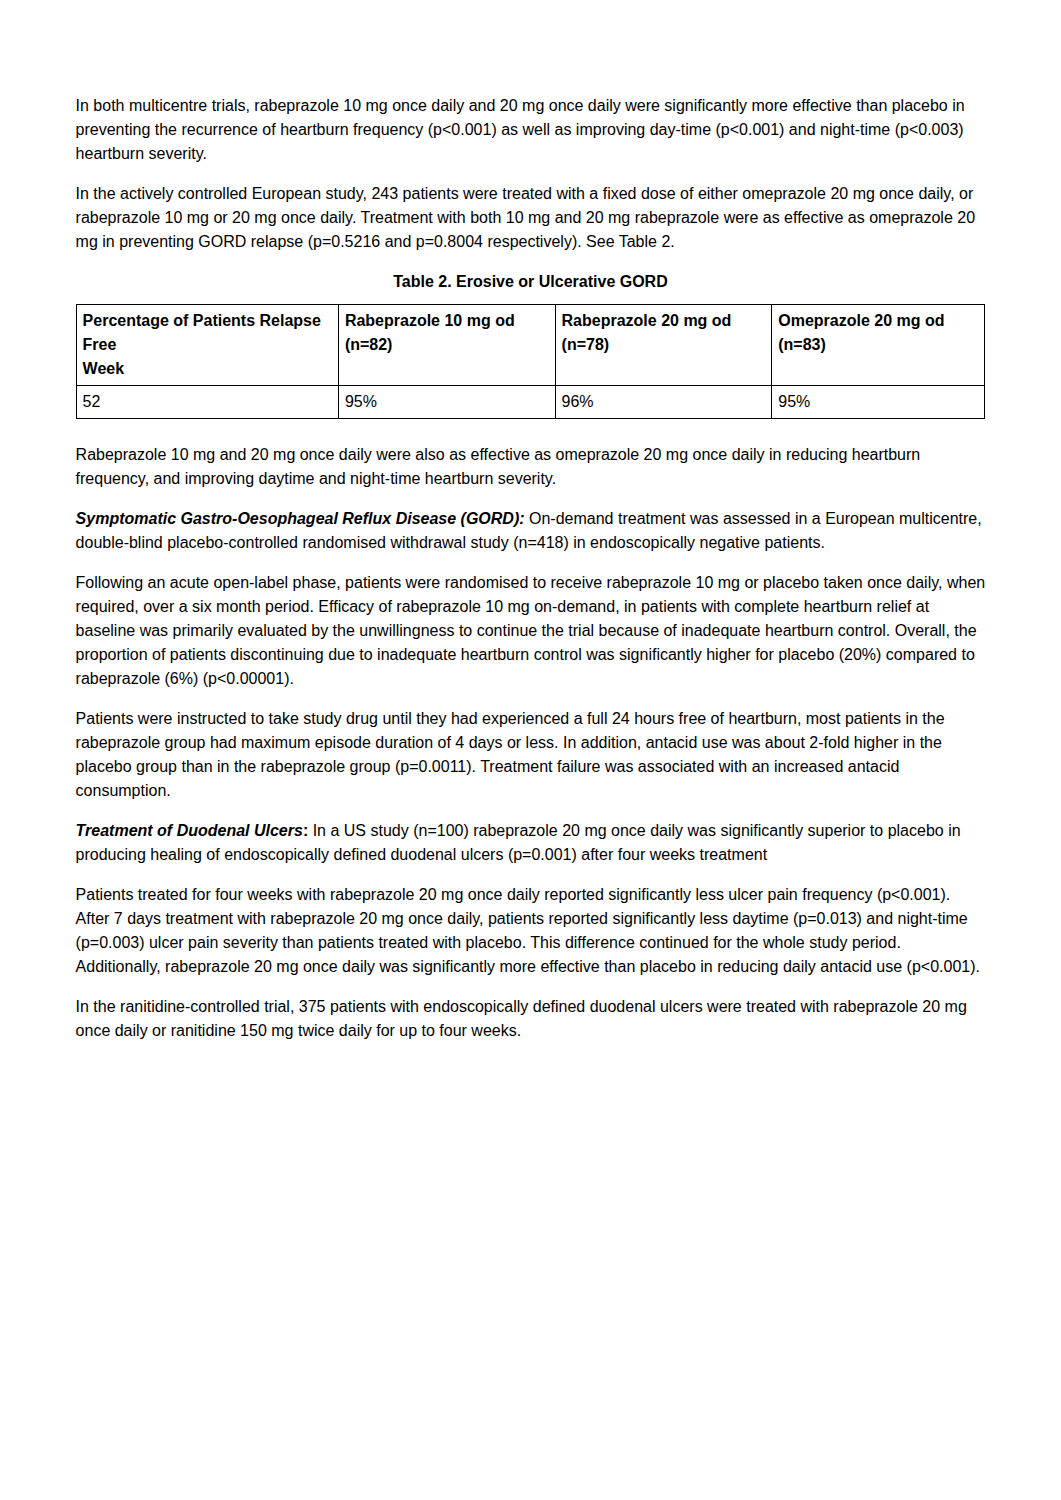In both multicentre trials, rabeprazole 10 mg once daily and 20 mg once daily were significantly more effective than placebo in preventing the recurrence of heartburn frequency (p<0.001) as well as improving day-time (p<0.001) and night-time (p<0.003) heartburn severity.
In the actively controlled European study, 243 patients were treated with a fixed dose of either omeprazole 20 mg once daily, or rabeprazole 10 mg or 20 mg once daily. Treatment with both 10 mg and 20 mg rabeprazole were as effective as omeprazole 20 mg in preventing GORD relapse (p=0.5216 and p=0.8004 respectively). See Table 2.
Table 2. Erosive or Ulcerative GORD
| Percentage of Patients Relapse Free Week | Rabeprazole 10 mg od (n=82) | Rabeprazole 20 mg od (n=78) | Omeprazole 20 mg od (n=83) |
| --- | --- | --- | --- |
| 52 | 95% | 96% | 95% |
Rabeprazole 10 mg and 20 mg once daily were also as effective as omeprazole 20 mg once daily in reducing heartburn frequency, and improving daytime and night-time heartburn severity.
Symptomatic Gastro-Oesophageal Reflux Disease (GORD): On-demand treatment was assessed in a European multicentre, double-blind placebo-controlled randomised withdrawal study (n=418) in endoscopically negative patients.
Following an acute open-label phase, patients were randomised to receive rabeprazole 10 mg or placebo taken once daily, when required, over a six month period. Efficacy of rabeprazole 10 mg on-demand, in patients with complete heartburn relief at baseline was primarily evaluated by the unwillingness to continue the trial because of inadequate heartburn control. Overall, the proportion of patients discontinuing due to inadequate heartburn control was significantly higher for placebo (20%) compared to rabeprazole (6%) (p<0.00001).
Patients were instructed to take study drug until they had experienced a full 24 hours free of heartburn, most patients in the rabeprazole group had maximum episode duration of 4 days or less. In addition, antacid use was about 2-fold higher in the placebo group than in the rabeprazole group (p=0.0011). Treatment failure was associated with an increased antacid consumption.
Treatment of Duodenal Ulcers: In a US study (n=100) rabeprazole 20 mg once daily was significantly superior to placebo in producing healing of endoscopically defined duodenal ulcers (p=0.001) after four weeks treatment
Patients treated for four weeks with rabeprazole 20 mg once daily reported significantly less ulcer pain frequency (p<0.001). After 7 days treatment with rabeprazole 20 mg once daily, patients reported significantly less daytime (p=0.013) and night-time (p=0.003) ulcer pain severity than patients treated with placebo. This difference continued for the whole study period. Additionally, rabeprazole 20 mg once daily was significantly more effective than placebo in reducing daily antacid use (p<0.001).
In the ranitidine-controlled trial, 375 patients with endoscopically defined duodenal ulcers were treated with rabeprazole 20 mg once daily or ranitidine 150 mg twice daily for up to four weeks.